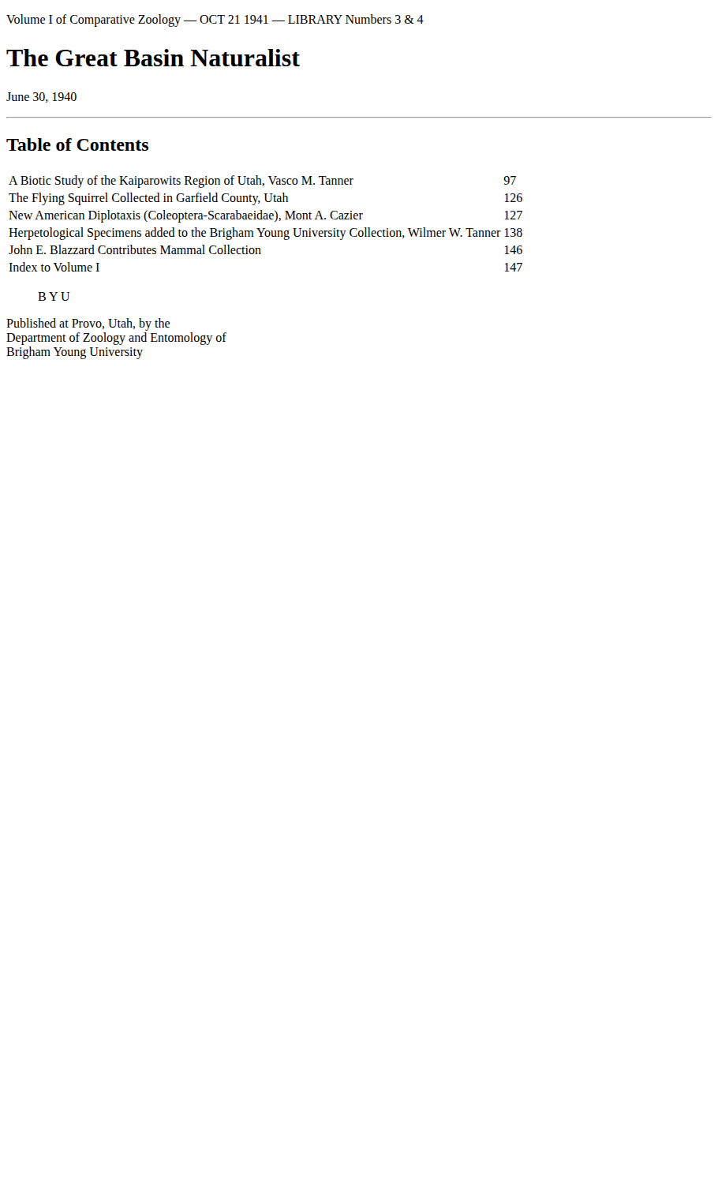Volume I of Comparative Zoology — OCT 21 1941 — LIBRARY Numbers 3 & 4
The Great Basin Naturalist
June 30, 1940
Table of Contents
| A Biotic Study of the Kaiparowits Region of Utah, Vasco M. Tanner | 97 |
| The Flying Squirrel Collected in Garfield County, Utah | 126 |
| New American Diplotaxis (Coleoptera-Scarabaeidae), Mont A. Cazier | 127 |
| Herpetological Specimens added to the Brigham Young University Collection, Wilmer W. Tanner | 138 |
| John E. Blazzard Contributes Mammal Collection | 146 |
| Index to Volume I | 147 |
B Y U
Published at Provo, Utah, by the
Department of Zoology and Entomology of
Brigham Young University